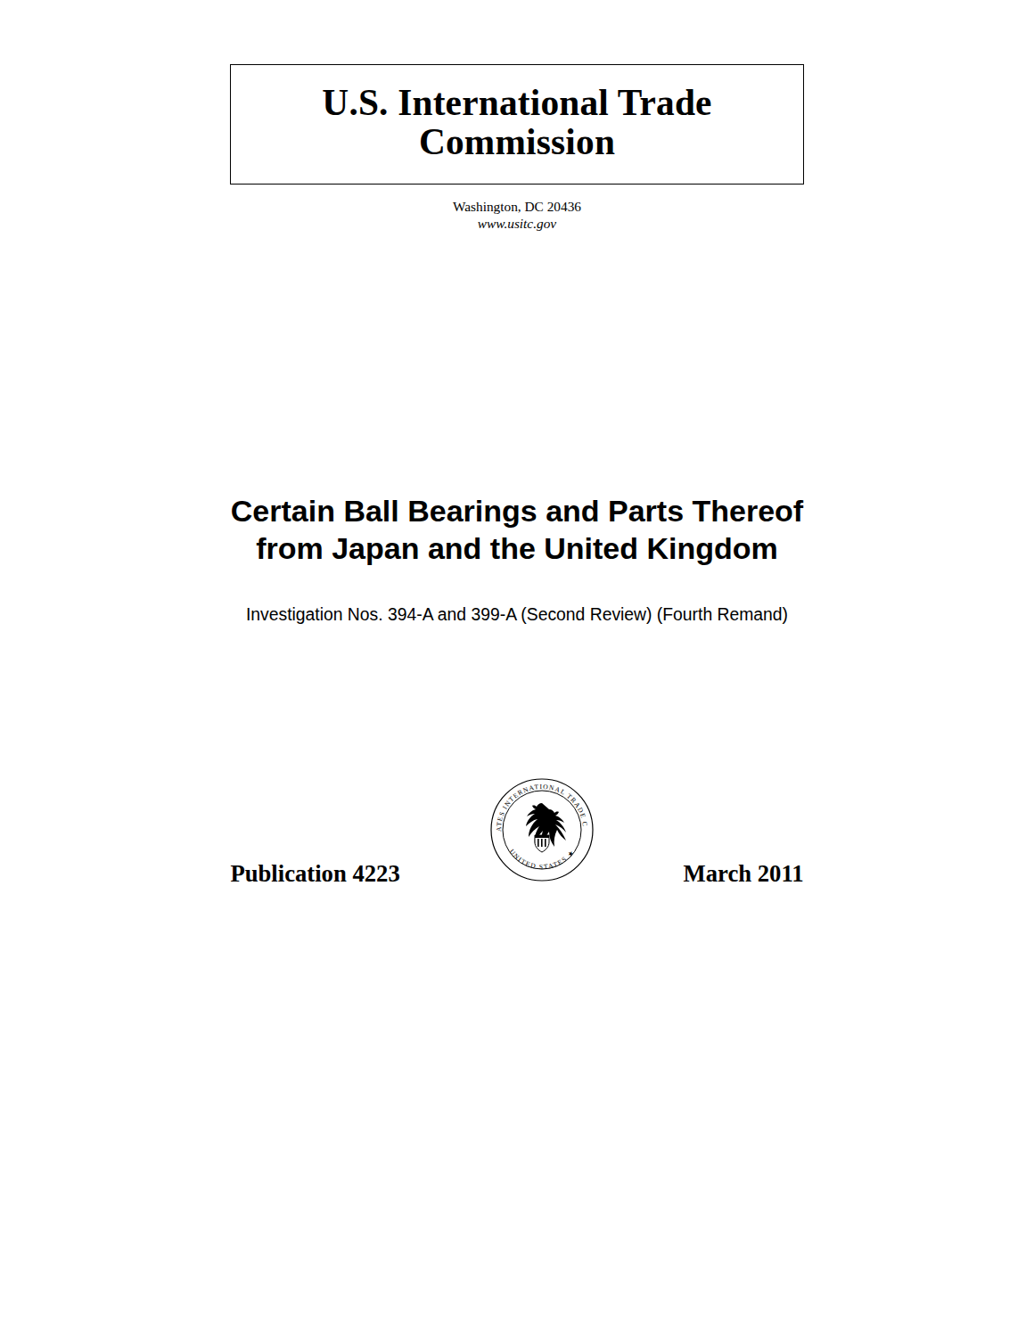U.S. International Trade Commission
Washington, DC 20436
www.usitc.gov
Certain Ball Bearings and Parts Thereof
from Japan and the United Kingdom
Investigation Nos. 394-A and 399-A (Second Review) (Fourth Remand)
Publication 4223
UNITED STATES INTERNATIONAL TRADE COMMISSION UNITED STATES ★
March 2011